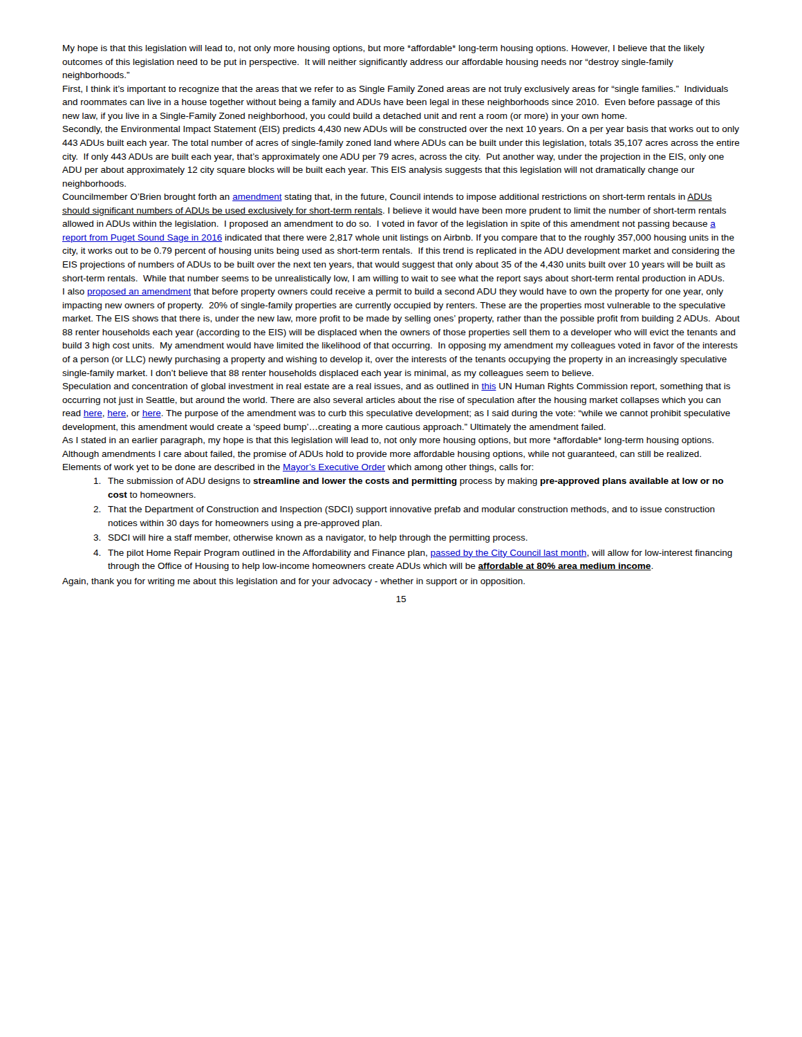My hope is that this legislation will lead to, not only more housing options, but more *affordable* long-term housing options. However, I believe that the likely outcomes of this legislation need to be put in perspective. It will neither significantly address our affordable housing needs nor “destroy single-family neighborhoods.”
First, I think it’s important to recognize that the areas that we refer to as Single Family Zoned areas are not truly exclusively areas for “single families.” Individuals and roommates can live in a house together without being a family and ADUs have been legal in these neighborhoods since 2010. Even before passage of this new law, if you live in a Single-Family Zoned neighborhood, you could build a detached unit and rent a room (or more) in your own home.
Secondly, the Environmental Impact Statement (EIS) predicts 4,430 new ADUs will be constructed over the next 10 years. On a per year basis that works out to only 443 ADUs built each year. The total number of acres of single-family zoned land where ADUs can be built under this legislation, totals 35,107 acres across the entire city. If only 443 ADUs are built each year, that’s approximately one ADU per 79 acres, across the city. Put another way, under the projection in the EIS, only one ADU per about approximately 12 city square blocks will be built each year. This EIS analysis suggests that this legislation will not dramatically change our neighborhoods.
Councilmember O’Brien brought forth an amendment stating that, in the future, Council intends to impose additional restrictions on short-term rentals in ADUs should significant numbers of ADUs be used exclusively for short-term rentals. I believe it would have been more prudent to limit the number of short-term rentals allowed in ADUs within the legislation. I proposed an amendment to do so. I voted in favor of the legislation in spite of this amendment not passing because a report from Puget Sound Sage in 2016 indicated that there were 2,817 whole unit listings on Airbnb. If you compare that to the roughly 357,000 housing units in the city, it works out to be 0.79 percent of housing units being used as short-term rentals. If this trend is replicated in the ADU development market and considering the EIS projections of numbers of ADUs to be built over the next ten years, that would suggest that only about 35 of the 4,430 units built over 10 years will be built as short-term rentals. While that number seems to be unrealistically low, I am willing to wait to see what the report says about short-term rental production in ADUs.
I also proposed an amendment that before property owners could receive a permit to build a second ADU they would have to own the property for one year, only impacting new owners of property. 20% of single-family properties are currently occupied by renters. These are the properties most vulnerable to the speculative market. The EIS shows that there is, under the new law, more profit to be made by selling ones’ property, rather than the possible profit from building 2 ADUs. About 88 renter households each year (according to the EIS) will be displaced when the owners of those properties sell them to a developer who will evict the tenants and build 3 high cost units. My amendment would have limited the likelihood of that occurring. In opposing my amendment my colleagues voted in favor of the interests of a person (or LLC) newly purchasing a property and wishing to develop it, over the interests of the tenants occupying the property in an increasingly speculative single-family market. I don’t believe that 88 renter households displaced each year is minimal, as my colleagues seem to believe.
Speculation and concentration of global investment in real estate are a real issues, and as outlined in this UN Human Rights Commission report, something that is occurring not just in Seattle, but around the world. There are also several articles about the rise of speculation after the housing market collapses which you can read here, here, or here. The purpose of the amendment was to curb this speculative development; as I said during the vote: “while we cannot prohibit speculative development, this amendment would create a ‘speed bump’…creating a more cautious approach.” Ultimately the amendment failed.
As I stated in an earlier paragraph, my hope is that this legislation will lead to, not only more housing options, but more *affordable* long-term housing options. Although amendments I care about failed, the promise of ADUs hold to provide more affordable housing options, while not guaranteed, can still be realized. Elements of work yet to be done are described in the Mayor’s Executive Order which among other things, calls for:
The submission of ADU designs to streamline and lower the costs and permitting process by making pre-approved plans available at low or no cost to homeowners.
That the Department of Construction and Inspection (SDCI) support innovative prefab and modular construction methods, and to issue construction notices within 30 days for homeowners using a pre-approved plan.
SDCI will hire a staff member, otherwise known as a navigator, to help through the permitting process.
The pilot Home Repair Program outlined in the Affordability and Finance plan, passed by the City Council last month, will allow for low-interest financing through the Office of Housing to help low-income homeowners create ADUs which will be affordable at 80% area medium income.
Again, thank you for writing me about this legislation and for your advocacy - whether in support or in opposition.
15